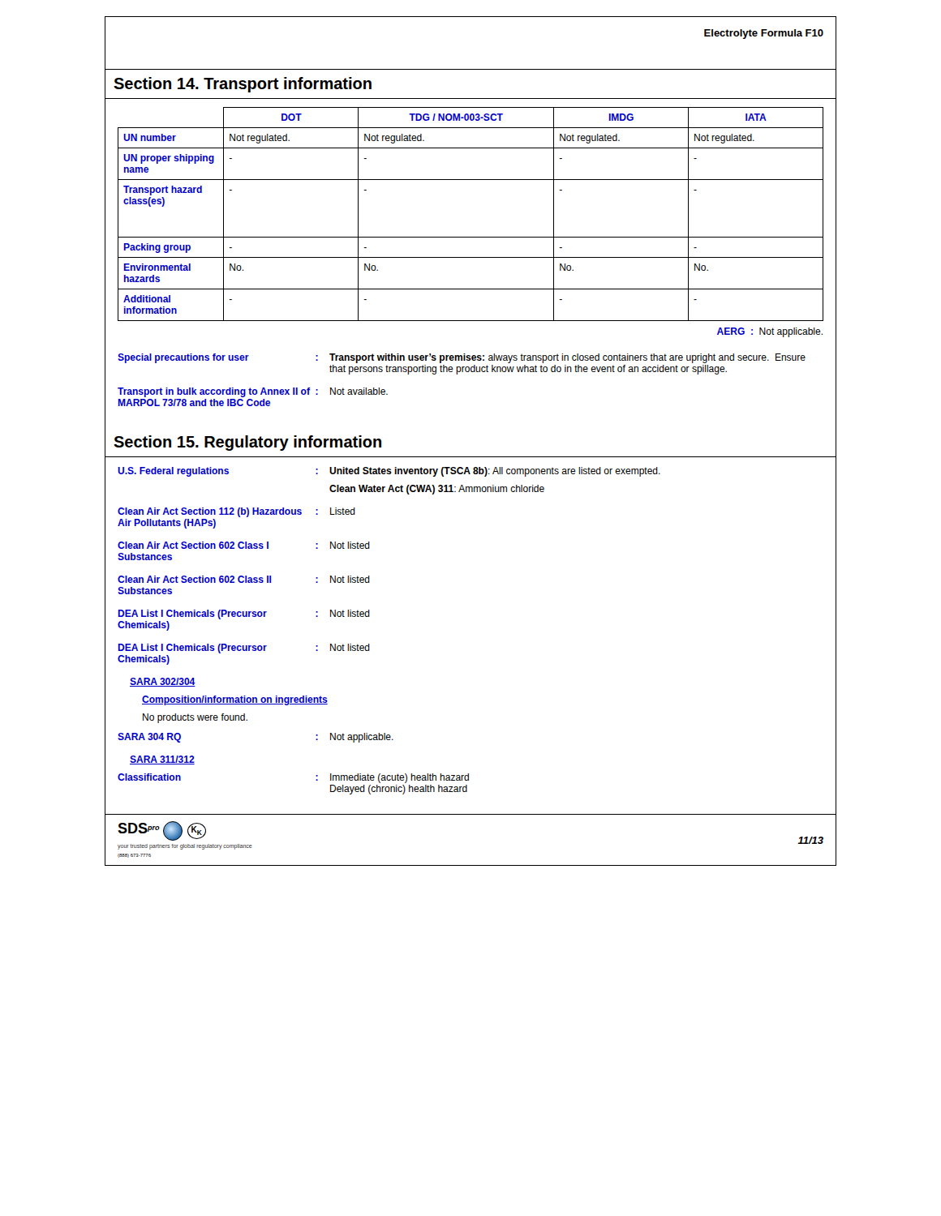Electrolyte Formula F10
Section 14. Transport information
| | DOT | TDG / NOM-003-SCT | IMDG | IATA |
| --- | --- | --- | --- | --- |
| UN number | Not regulated. | Not regulated. | Not regulated. | Not regulated. |
| UN proper shipping name | - | - | - | - |
| Transport hazard class(es) | - | - | - | - |
| Packing group | - | - | - | - |
| Environmental hazards | No. | No. | No. | No. |
| Additional information | - | - | - | - |
AERG : Not applicable.
Special precautions for user
:
Transport within user’s premises: always transport in closed containers that are upright and secure. Ensure that persons transporting the product know what to do in the event of an accident or spillage.
Transport in bulk according to Annex II of MARPOL 73/78 and the IBC Code
:
Not available.
Section 15. Regulatory information
U.S. Federal regulations
:
United States inventory (TSCA 8b): All components are listed or exempted.
Clean Water Act (CWA) 311: Ammonium chloride
Clean Air Act Section 112 (b) Hazardous Air Pollutants (HAPs)
:
Listed
Clean Air Act Section 602 Class I Substances
:
Not listed
Clean Air Act Section 602 Class II Substances
:
Not listed
DEA List I Chemicals (Precursor Chemicals)
:
Not listed
DEA List I Chemicals (Precursor Chemicals)
:
Not listed
SARA 302/304
Composition/information on ingredients
No products were found.
SARA 304 RQ
:
Not applicable.
SARA 311/312
Classification
:
Immediate (acute) health hazard
Delayed (chronic) health hazard
SDS pro KK
your trusted partners for global regulatory compliance
(888) 673-7776
11/13